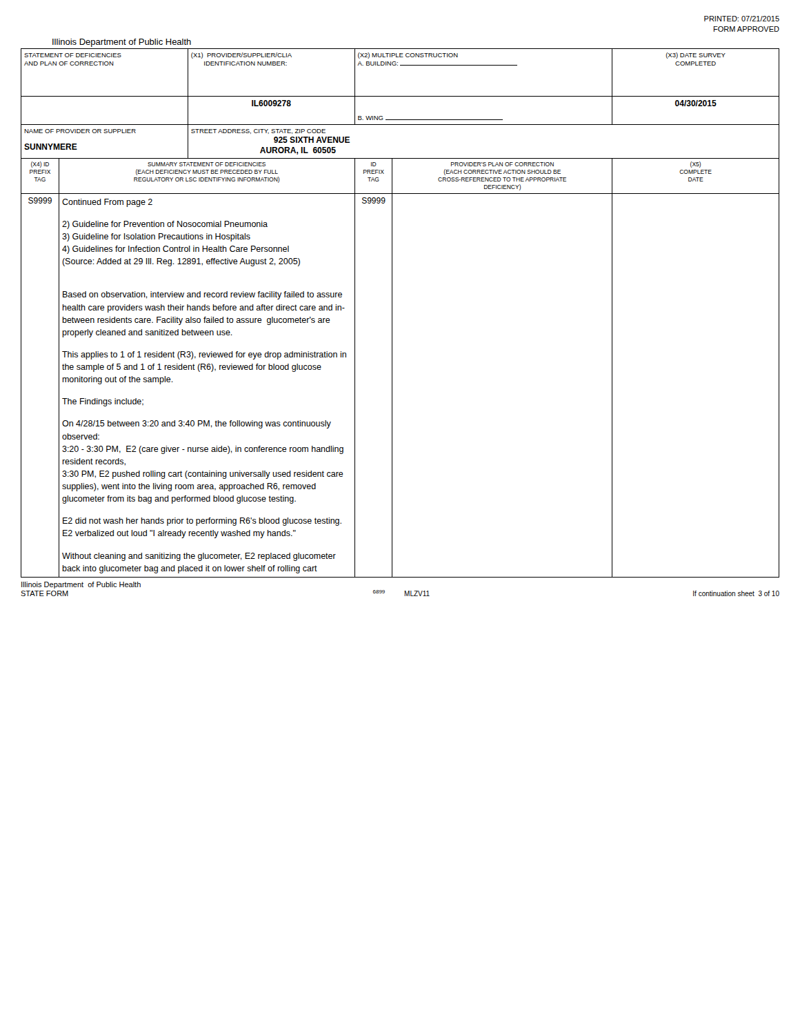PRINTED: 07/21/2015
FORM APPROVED
Illinois Department of Public Health
| STATEMENT OF DEFICIENCIES AND PLAN OF CORRECTION | (X1) PROVIDER/SUPPLIER/CLIA IDENTIFICATION NUMBER: | (X2) MULTIPLE CONSTRUCTION A. BUILDING: | (X3) DATE SURVEY COMPLETED |
| | IL6009278 | B. WING | 04/30/2015 |
| NAME OF PROVIDER OR SUPPLIER SUNNYMERE | STREET ADDRESS, CITY, STATE, ZIP CODE 925 SIXTH AVENUE AURORA, IL 60505 |
| (X4) ID PREFIX TAG | SUMMARY STATEMENT OF DEFICIENCIES (EACH DEFICIENCY MUST BE PRECEDED BY FULL REGULATORY OR LSC IDENTIFYING INFORMATION) | ID PREFIX TAG | PROVIDER'S PLAN OF CORRECTION (EACH CORRECTIVE ACTION SHOULD BE CROSS-REFERENCED TO THE APPROPRIATE DEFICIENCY) | (X5) COMPLETE DATE |
| S9999 | Continued From page 2 2) Guideline for Prevention of Nosocomial Pneumonia 3) Guideline for Isolation Precautions in Hospitals 4) Guidelines for Infection Control in Health Care Personnel (Source: Added at 29 Ill. Reg. 12891, effective August 2, 2005) Based on observation, interview and record review facility failed to assure health care providers wash their hands before and after direct care and in-between residents care. Facility also failed to assure glucometer's are properly cleaned and sanitized between use. This applies to 1 of 1 resident (R3), reviewed for eye drop administration in the sample of 5 and 1 of 1 resident (R6), reviewed for blood glucose monitoring out of the sample. The Findings include; On 4/28/15 between 3:20 and 3:40 PM, the following was continuously observed: 3:20 - 3:30 PM, E2 (care giver - nurse aide), in conference room handling resident records, 3:30 PM, E2 pushed rolling cart (containing universally used resident care supplies), went into the living room area, approached R6, removed glucometer from its bag and performed blood glucose testing. E2 did not wash her hands prior to performing R6's blood glucose testing. E2 verbalized out loud "I already recently washed my hands." Without cleaning and sanitizing the glucometer, E2 replaced glucometer back into glucometer bag and placed it on lower shelf of rolling cart | S9999 | | |
Illinois Department of Public Health
STATE FORM
6899 MLZV11
If continuation sheet 3 of 10